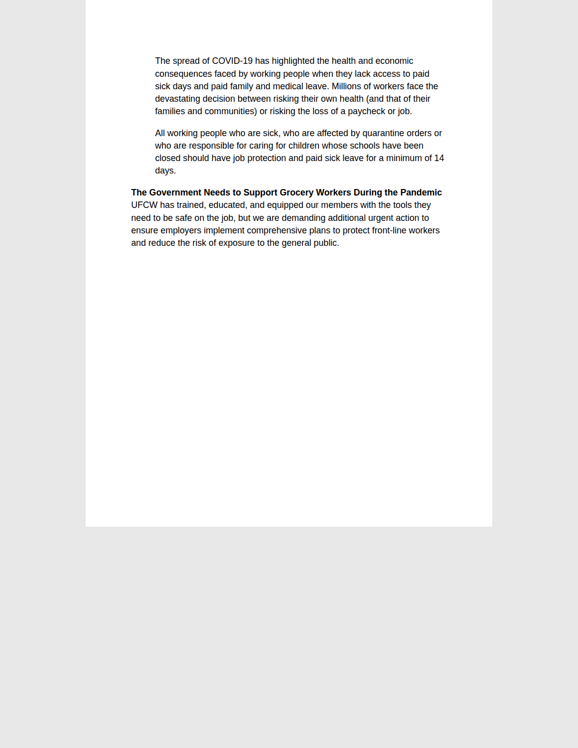The spread of COVID-19 has highlighted the health and economic consequences faced by working people when they lack access to paid sick days and paid family and medical leave. Millions of workers face the devastating decision between risking their own health (and that of their families and communities) or risking the loss of a paycheck or job.
All working people who are sick, who are affected by quarantine orders or who are responsible for caring for children whose schools have been closed should have job protection and paid sick leave for a minimum of 14 days.
The Government Needs to Support Grocery Workers During the Pandemic
UFCW has trained, educated, and equipped our members with the tools they need to be safe on the job, but we are demanding additional urgent action to ensure employers implement comprehensive plans to protect front-line workers and reduce the risk of exposure to the general public.